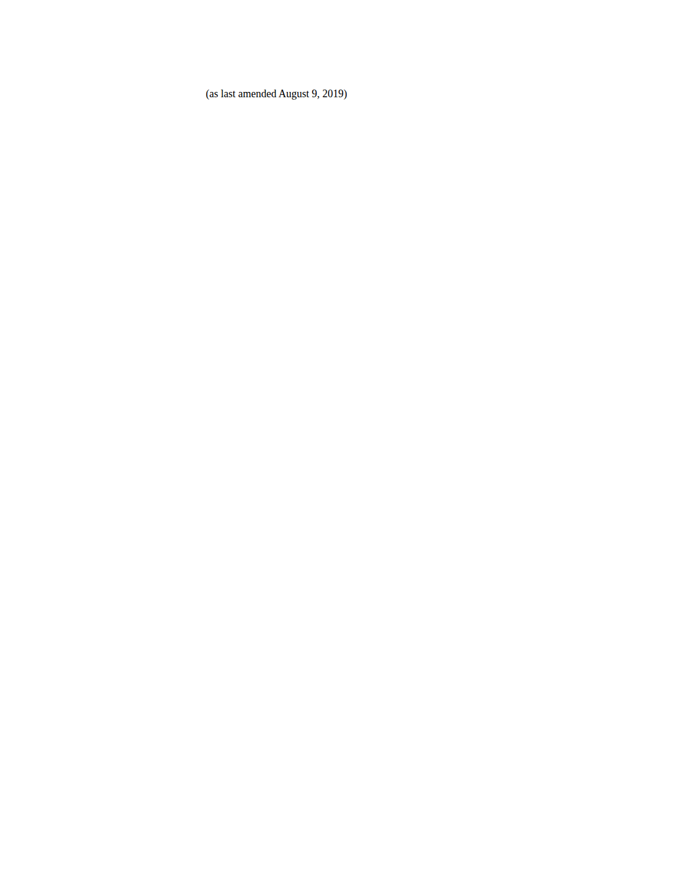(as last amended August 9, 2019)